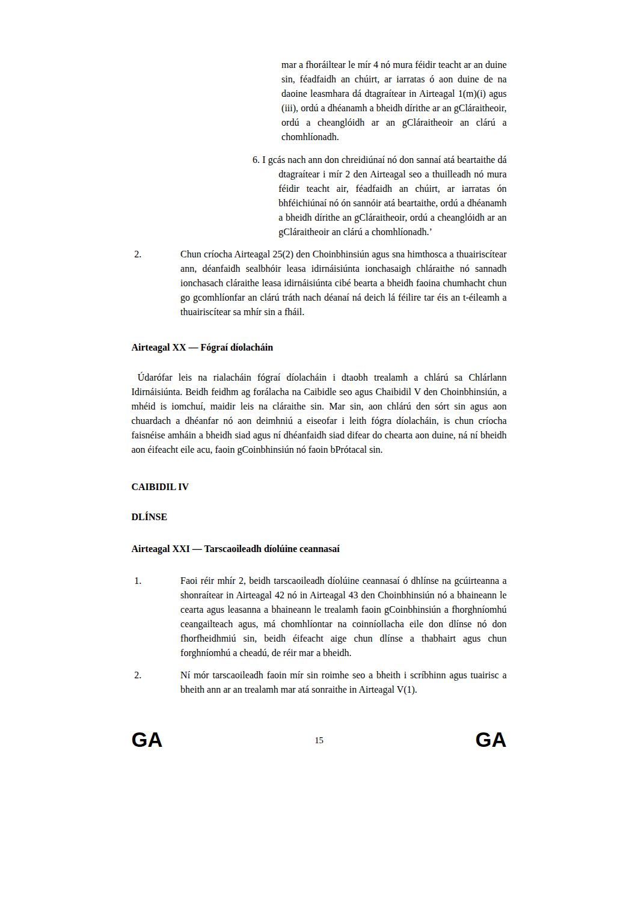mar a fhoráiltear le mír 4 nó mura féidir teacht ar an duine sin, féadfaidh an chúirt, ar iarratas ó aon duine de na daoine leasmhara dá dtagraítear in Airteagal 1(m)(i) agus (iii), ordú a dhéanamh a bheidh dírithe ar an gCláraitheoir, ordú a cheanglóidh ar an gCláraitheoir an clárú a chomhlíonadh.
6. I gcás nach ann don chreidiúnaí nó don sannaí atá beartaithe dá dtagraítear i mír 2 den Airteagal seo a thuilleadh nó mura féidir teacht air, féadfaidh an chúirt, ar iarratas ón bhféichiúnaí nó ón sannóir atá beartaithe, ordú a dhéanamh a bheidh dírithe an gCláraitheoir, ordú a cheanglóidh ar an gCláraitheoir an clárú a chomhlíonadh.’
2.
Chun críocha Airteagal 25(2) den Choinbhinsiún agus sna himthosca a thuairiscítear ann, déanfaidh sealbhóir leasa idirnáisiúnta ionchasaigh chláraithe nó sannadh ionchasach cláraithe leasa idirnáisiúnta cibé bearta a bheidh faoina chumhacht chun go gcomhlíonfar an clárú tráth nach déanaí ná deich lá féilire tar éis an t-éileamh a thuairiscítear sa mhír sin a fháil.
Airteagal XX — Fógraí díolacháin
Údarófar leis na rialacháin fógraí díolacháin i dtaobh trealamh a chlárú sa Chlárlann Idirnáisiúnta. Beidh feidhm ag forálacha na Caibidle seo agus Chaibidil V den Choinbhinsiún, a mhéid is iomchuí, maidir leis na cláraithe sin. Mar sin, aon chlárú den sórt sin agus aon chuardach a dhéanfar nó aon deimhniú a eiseofar i leith fógra díolacháin, is chun críocha faisnéise amháin a bheidh siad agus ní dhéanfaidh siad difear do chearta aon duine, ná ní bheidh aon éifeacht eile acu, faoin gCoinbhinsiún nó faoin bPrótacal sin.
CAIBIDIL IV
DLÍNSE
Airteagal XXI — Tarscaoileadh díolúine ceannasaí
1.
Faoi réir mhír 2, beidh tarscaoileadh díolúine ceannasaí ó dhlínse na gcúirteanna a shonraítear in Airteagal 42 nó in Airteagal 43 den Choinbhinsiún nó a bhaineann le cearta agus leasanna a bhaineann le trealamh faoin gCoinbhinsiún a fhorghníomhú ceangailteach agus, má chomhlíontar na coinníollacha eile don dlínse nó don fhorfheidhmiú sin, beidh éifeacht aige chun dlínse a thabhairt agus chun forghníomhú a cheadú, de réir mar a bheidh.
2.
Ní mór tarscaoileadh faoin mír sin roimhe seo a bheith i scríbhinn agus tuairisc a bheith ann ar an trealamh mar atá sonraithe in Airteagal V(1).
GA
15
GA